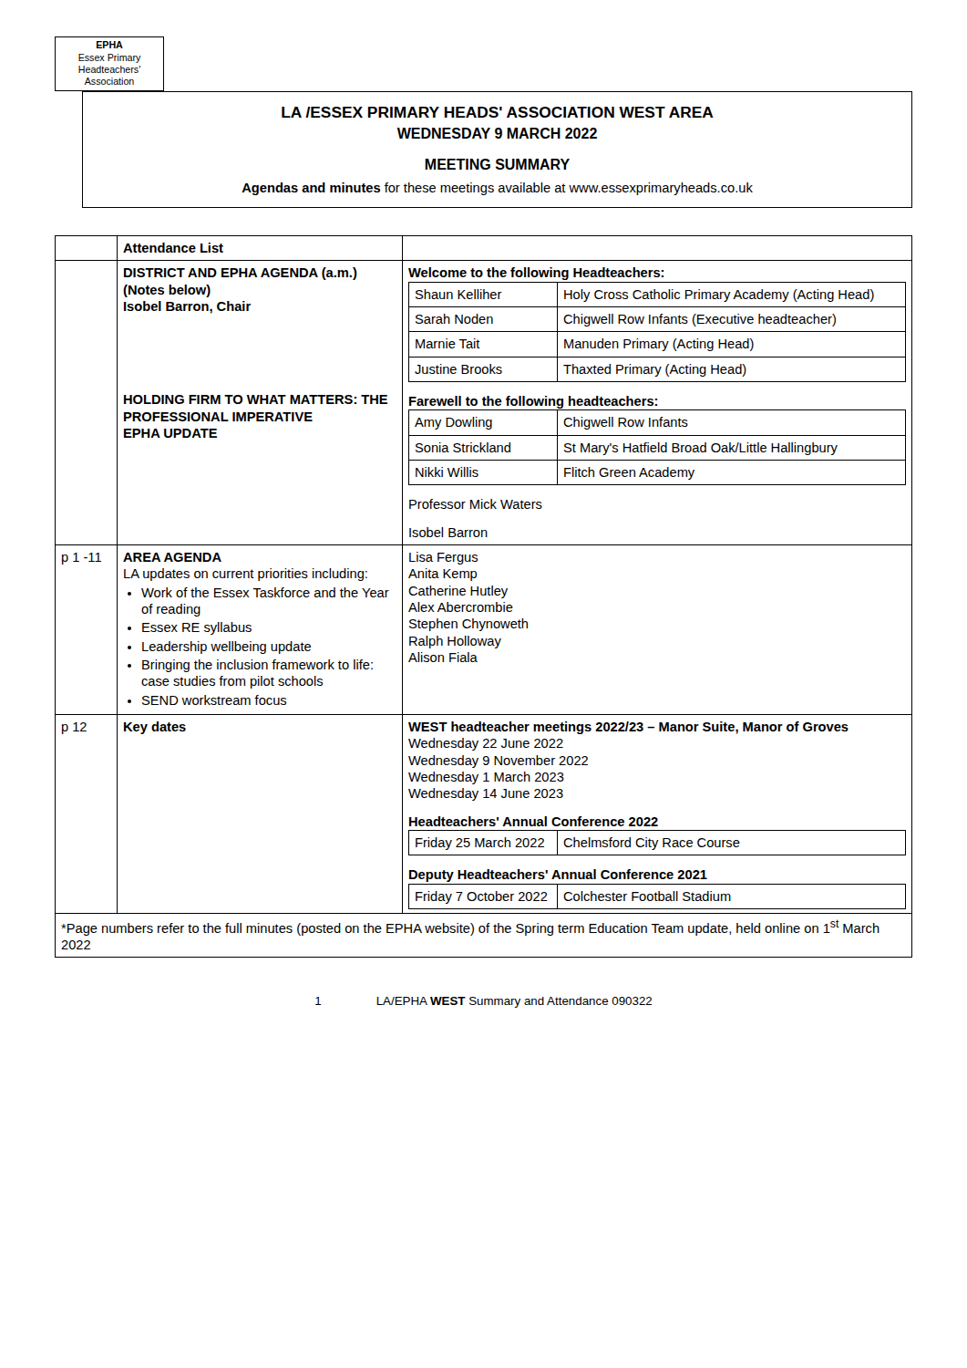EPHA
Essex Primary Headteachers'
Association
LA /ESSEX PRIMARY HEADS' ASSOCIATION WEST AREA
WEDNESDAY 9 MARCH 2022
MEETING SUMMARY
Agendas and minutes for these meetings available at www.essexprimaryheads.co.uk
| | Attendance List | |
| | DISTRICT AND EPHA AGENDA (a.m.) (Notes below) Isobel Barron, Chair HOLDING FIRM TO WHAT MATTERS: THE PROFESSIONAL IMPERATIVE EPHA UPDATE | Welcome to the following Headteachers: / Shaun Kelliher / Holy Cross Catholic Primary Academy (Acting Head) / / Sarah Noden / Chigwell Row Infants (Executive headteacher) / / Marnie Tait / Manuden Primary (Acting Head) / / Justine Brooks / Thaxted Primary (Acting Head) / Farewell to the following headteachers: / Amy Dowling / Chigwell Row Infants / / Sonia Strickland / St Mary's Hatfield Broad Oak/Little Hallingbury / / Nikki Willis / Flitch Green Academy / Professor Mick Waters Isobel Barron |
| p 1 -11 | AREA AGENDA LA updates on current priorities including: Work of the Essex Taskforce and the Year of reading Essex RE syllabus Leadership wellbeing update Bringing the inclusion framework to life: case studies from pilot schools SEND workstream focus | Lisa Fergus Anita Kemp Catherine Hutley Alex Abercrombie Stephen Chynoweth Ralph Holloway Alison Fiala |
| p 12 | Key dates | WEST headteacher meetings 2022/23 – Manor Suite, Manor of Groves Wednesday 22 June 2022 Wednesday 9 November 2022 Wednesday 1 March 2023 Wednesday 14 June 2023 Headteachers' Annual Conference 2022 / Friday 25 March 2022 / Chelmsford City Race Course / Deputy Headteachers' Annual Conference 2021 / Friday 7 October 2022 / Colchester Football Stadium / |
| *Page numbers refer to the full minutes (posted on the EPHA website) of the Spring term Education Team update, held online on 1 st March 2022 |
1 LA/EPHA WEST Summary and Attendance 090322